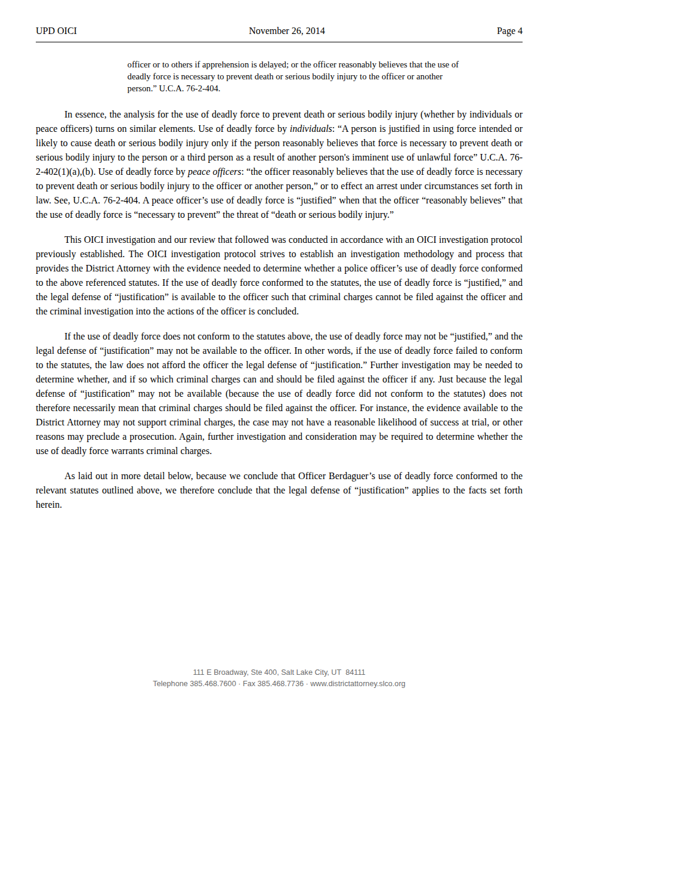UPD OICI
November 26, 2014
Page 4
officer or to others if apprehension is delayed; or the officer reasonably believes that the use of deadly force is necessary to prevent death or serious bodily injury to the officer or another person.” U.C.A. 76-2-404.
In essence, the analysis for the use of deadly force to prevent death or serious bodily injury (whether by individuals or peace officers) turns on similar elements. Use of deadly force by individuals: “A person is justified in using force intended or likely to cause death or serious bodily injury only if the person reasonably believes that force is necessary to prevent death or serious bodily injury to the person or a third person as a result of another person's imminent use of unlawful force” U.C.A. 76-2-402(1)(a),(b). Use of deadly force by peace officers: “the officer reasonably believes that the use of deadly force is necessary to prevent death or serious bodily injury to the officer or another person,” or to effect an arrest under circumstances set forth in law. See, U.C.A. 76-2-404. A peace officer’s use of deadly force is “justified” when that the officer “reasonably believes” that the use of deadly force is “necessary to prevent” the threat of “death or serious bodily injury.”
This OICI investigation and our review that followed was conducted in accordance with an OICI investigation protocol previously established. The OICI investigation protocol strives to establish an investigation methodology and process that provides the District Attorney with the evidence needed to determine whether a police officer’s use of deadly force conformed to the above referenced statutes. If the use of deadly force conformed to the statutes, the use of deadly force is “justified,” and the legal defense of “justification” is available to the officer such that criminal charges cannot be filed against the officer and the criminal investigation into the actions of the officer is concluded.
If the use of deadly force does not conform to the statutes above, the use of deadly force may not be “justified,” and the legal defense of “justification” may not be available to the officer. In other words, if the use of deadly force failed to conform to the statutes, the law does not afford the officer the legal defense of “justification.” Further investigation may be needed to determine whether, and if so which criminal charges can and should be filed against the officer if any. Just because the legal defense of “justification” may not be available (because the use of deadly force did not conform to the statutes) does not therefore necessarily mean that criminal charges should be filed against the officer. For instance, the evidence available to the District Attorney may not support criminal charges, the case may not have a reasonable likelihood of success at trial, or other reasons may preclude a prosecution. Again, further investigation and consideration may be required to determine whether the use of deadly force warrants criminal charges.
As laid out in more detail below, because we conclude that Officer Berdaguer’s use of deadly force conformed to the relevant statutes outlined above, we therefore conclude that the legal defense of “justification” applies to the facts set forth herein.
111 E Broadway, Ste 400, Salt Lake City, UT 84111
Telephone 385.468.7600 · Fax 385.468.7736 · www.districtattorney.slco.org